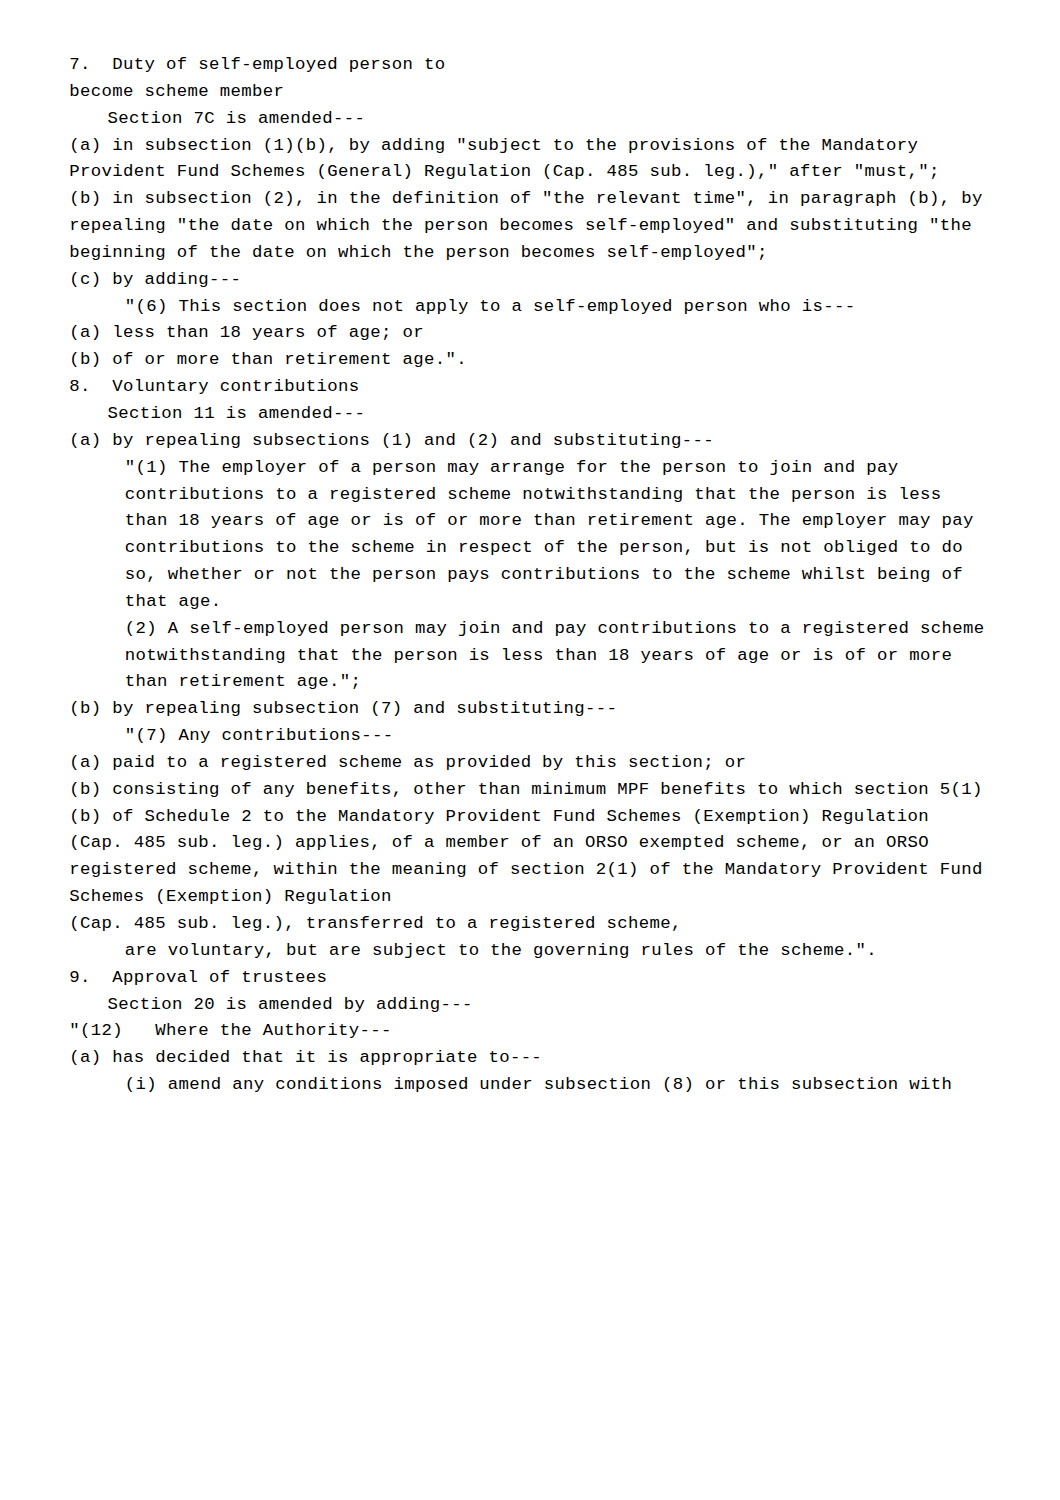7. Duty of self-employed person to
become scheme member
Section 7C is amended---
(a) in subsection (1)(b), by adding "subject to the provisions of the Mandatory Provident Fund Schemes (General) Regulation (Cap. 485 sub. leg.)," after "must,";
(b) in subsection (2), in the definition of "the relevant time", in paragraph (b), by repealing "the date on which the person becomes self-employed" and substituting "the beginning of the date on which the person becomes self-employed";
(c) by adding---
"(6) This section does not apply to a self-employed person who is---
(a) less than 18 years of age; or
(b) of or more than retirement age.".
8. Voluntary contributions
Section 11 is amended---
(a) by repealing subsections (1) and (2) and substituting---
"(1) The employer of a person may arrange for the person to join and pay contributions to a registered scheme notwithstanding that the person is less than 18 years of age or is of or more than retirement age. The employer may pay contributions to the scheme in respect of the person, but is not obliged to do so, whether or not the person pays contributions to the scheme whilst being of that age.
(2) A self-employed person may join and pay contributions to a registered scheme notwithstanding that the person is less than 18 years of age or is of or more than retirement age.";
(b) by repealing subsection (7) and substituting---
"(7) Any contributions---
(a) paid to a registered scheme as provided by this section; or
(b) consisting of any benefits, other than minimum MPF benefits to which section 5(1)(b) of Schedule 2 to the Mandatory Provident Fund Schemes (Exemption) Regulation (Cap. 485 sub. leg.) applies, of a member of an ORSO exempted scheme, or an ORSO registered scheme, within the meaning of section 2(1) of the Mandatory Provident Fund Schemes (Exemption) Regulation
(Cap. 485 sub. leg.), transferred to a registered scheme,
are voluntary, but are subject to the governing rules of the scheme.".
9. Approval of trustees
Section 20 is amended by adding---
"(12) Where the Authority---
(a) has decided that it is appropriate to---
(i) amend any conditions imposed under subsection (8) or this subsection with